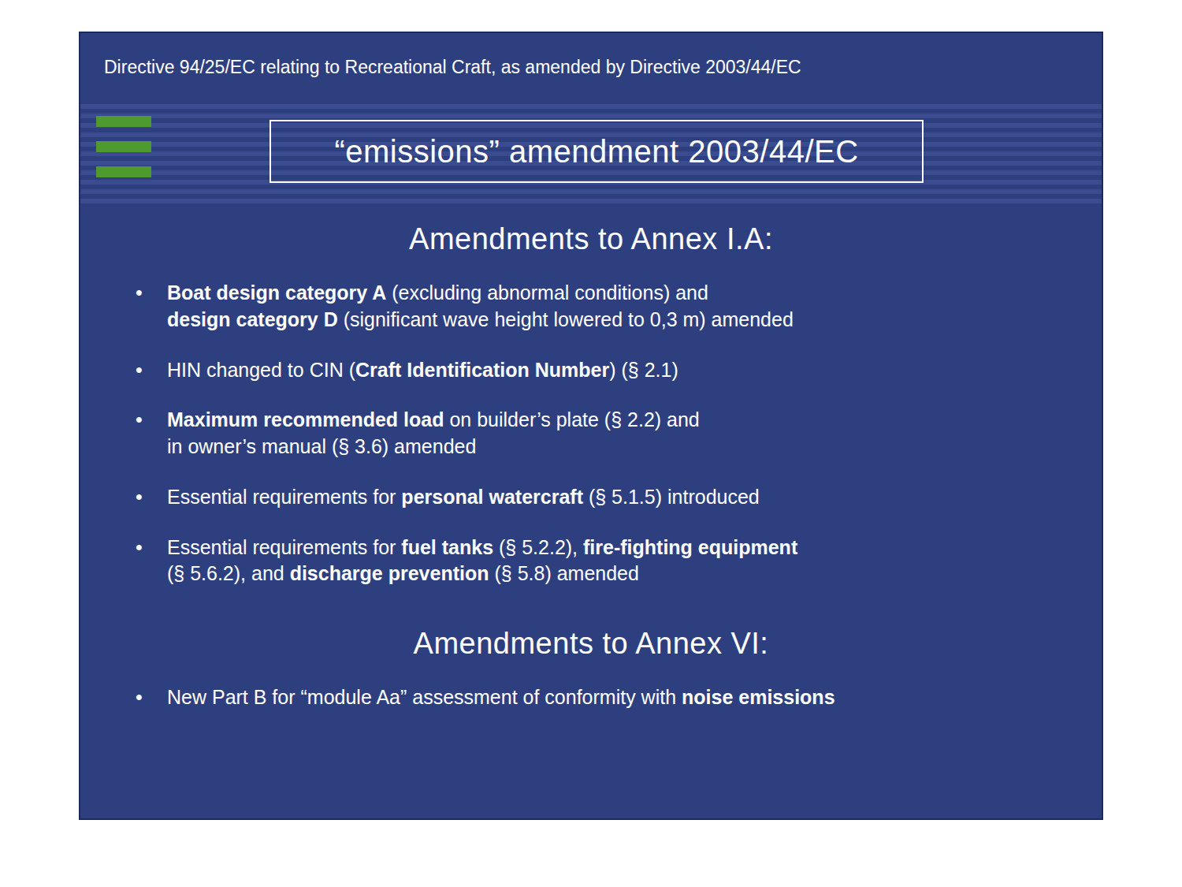Directive 94/25/EC relating to Recreational Craft, as amended by Directive 2003/44/EC
“emissions” amendment 2003/44/EC
Amendments to Annex I.A:
Boat design category A (excluding abnormal conditions) and
design category D (significant wave height lowered to 0,3 m) amended
HIN changed to CIN (Craft Identification Number) (§ 2.1)
Maximum recommended load on builder’s plate (§ 2.2) and
in owner’s manual (§ 3.6) amended
Essential requirements for personal watercraft (§ 5.1.5) introduced
Essential requirements for fuel tanks (§ 5.2.2), fire-fighting equipment
(§ 5.6.2), and discharge prevention (§ 5.8) amended
Amendments to Annex VI:
New Part B for “module Aa” assessment of conformity with noise emissions